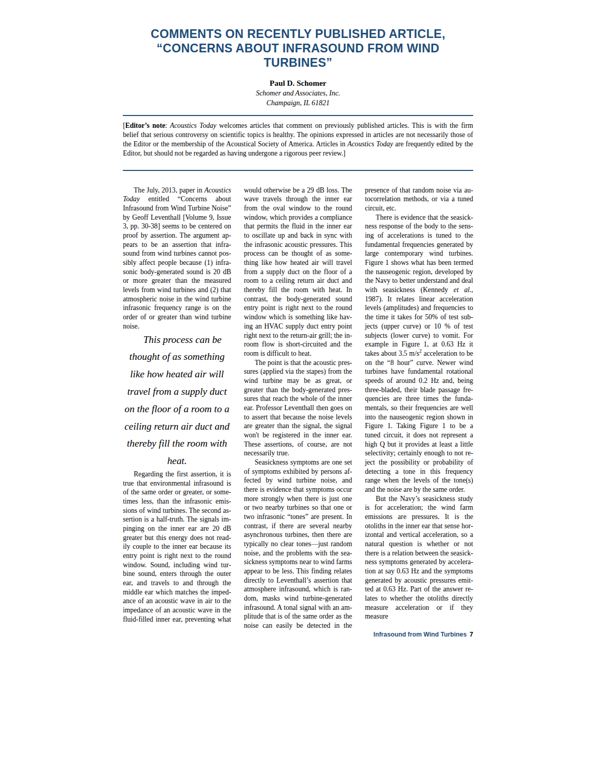Comments on Recently Published Article,
“Concerns About Infrasound from Wind Turbines”
Paul D. Schomer
Schomer and Associates, Inc.
Champaign, IL 61821
[Editor’s note: Acoustics Today welcomes articles that comment on previously published articles. This is with the firm belief that serious controversy on scientific topics is healthy. The opinions expressed in articles are not necessarily those of the Editor or the membership of the Acoustical Society of America. Articles in Acoustics Today are frequently edited by the Editor, but should not be regarded as having undergone a rigorous peer review.]
The July, 2013, paper in Acoustics Today entitled “Concerns about Infrasound from Wind Turbine Noise” by Geoff Leventhall [Volume 9, Issue 3, pp. 30-38] seems to be centered on proof by assertion. The argument appears to be an assertion that infrasound from wind turbines cannot possibly affect people because (1) infrasonic body-generated sound is 20 dB or more greater than the measured levels from wind turbines and (2) that atmospheric noise in the wind turbine infrasonic frequency range is on the order of or greater than wind turbine noise.
This process can be thought of as something like how heated air will travel from a supply duct on the floor of a room to a ceiling return air duct and thereby fill the room with heat.
Regarding the first assertion, it is true that environmental infrasound is of the same order or greater, or sometimes less, than the infrasonic emissions of wind turbines. The second assertion is a half-truth. The signals impinging on the inner ear are 20 dB greater but this energy does not readily couple to the inner ear because its entry point is right next to the round window. Sound, including wind turbine sound, enters through the outer ear, and travels to and through the middle ear which matches the impedance of an acoustic wave in air to the impedance of an acoustic wave in the fluid-filled inner ear, preventing what would otherwise be a 29 dB loss. The wave travels through the inner ear from the oval window to the round window, which provides a compliance that permits the fluid in the inner ear to oscillate up and back in sync with the infrasonic acoustic pressures. This process can be thought of as something like how heated air will travel from a supply duct on the floor of a room to a ceiling return air duct and thereby fill the room with heat. In contrast, the body-generated sound entry point is right next to the round window which is something like having an HVAC supply duct entry point right next to the return-air grill; the in-room flow is short-circuited and the room is difficult to heat.
The point is that the acoustic pressures (applied via the stapes) from the wind turbine may be as great, or greater than the body-generated pressures that reach the whole of the inner ear. Professor Leventhall then goes on to assert that because the noise levels are greater than the signal, the signal won't be registered in the inner ear. These assertions, of course, are not necessarily true.
Seasickness symptoms are one set of symptoms exhibited by persons affected by wind turbine noise, and there is evidence that symptoms occur more strongly when there is just one or two nearby turbines so that one or two infrasonic “tones” are present. In contrast, if there are several nearby asynchronous turbines, then there are typically no clear tones—just random noise, and the problems with the seasickness symptoms near to wind farms appear to be less. This finding relates directly to Leventhall’s assertion that atmosphere infrasound, which is random, masks wind turbine-generated infrasound. A tonal signal with an amplitude that is of the same order as the noise can easily be detected in the presence of that random noise via autocorrelation methods, or via a tuned circuit, etc.
There is evidence that the seasickness response of the body to the sensing of accelerations is tuned to the fundamental frequencies generated by large contemporary wind turbines. Figure 1 shows what has been termed the nauseogenic region, developed by the Navy to better understand and deal with seasickness (Kennedy et al., 1987). It relates linear acceleration levels (amplitudes) and frequencies to the time it takes for 50% of test subjects (upper curve) or 10 % of test subjects (lower curve) to vomit. For example in Figure 1, at 0.63 Hz it takes about 3.5 m/s2 acceleration to be on the “8 hour” curve. Newer wind turbines have fundamental rotational speeds of around 0.2 Hz and, being three-bladed, their blade passage frequencies are three times the fundamentals, so their frequencies are well into the nauseogenic region shown in Figure 1. Taking Figure 1 to be a tuned circuit, it does not represent a high Q but it provides at least a little selectivity; certainly enough to not reject the possibility or probability of detecting a tone in this frequency range when the levels of the tone(s) and the noise are by the same order.
But the Navy’s seasickness study is for acceleration; the wind farm emissions are pressures. It is the otoliths in the inner ear that sense horizontal and vertical acceleration, so a natural question is whether or not there is a relation between the seasickness symptoms generated by acceleration at say 0.63 Hz and the symptoms generated by acoustic pressures emitted at 0.63 Hz. Part of the answer relates to whether the otoliths directly measure acceleration or if they measure
Infrasound from Wind Turbines7